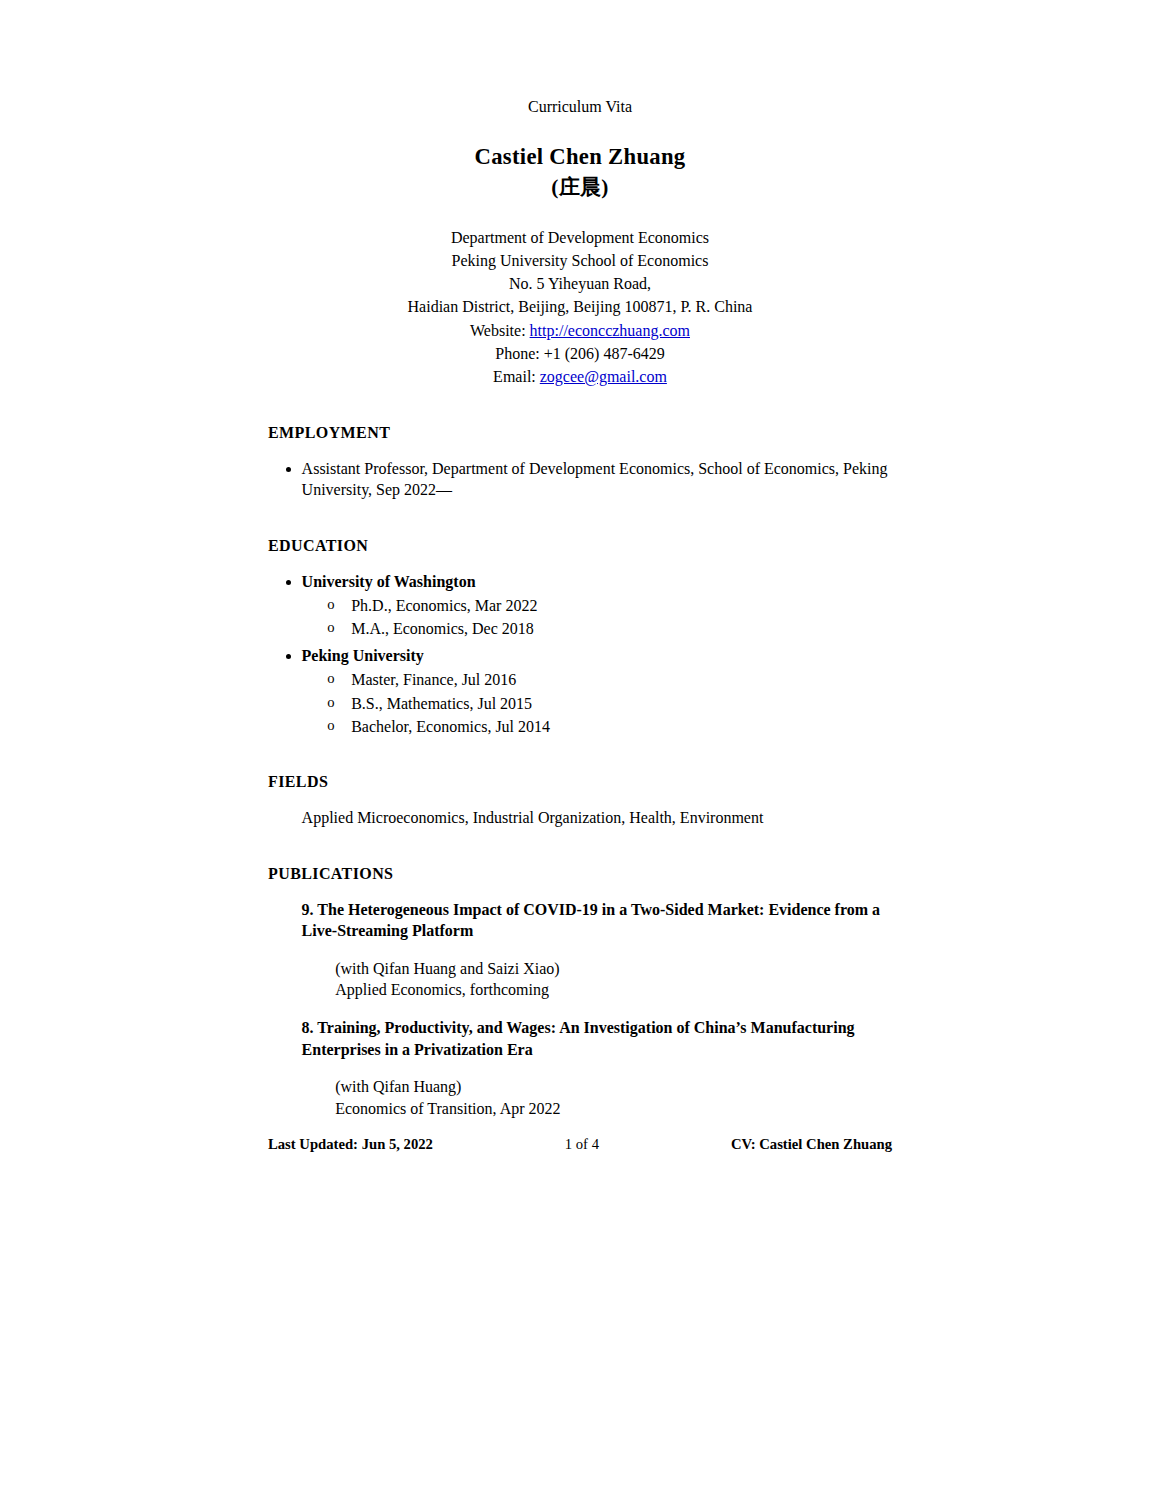Curriculum Vita
Castiel Chen Zhuang(庄晨)
Department of Development Economics
Peking University School of Economics
No. 5 Yiheyuan Road,
Haidian District, Beijing, Beijing 100871, P. R. China
Website: http://econcczhuang.com
Phone: +1 (206) 487-6429
Email: zogcee@gmail.com
EMPLOYMENT
Assistant Professor, Department of Development Economics, School of Economics, Peking University, Sep 2022—
EDUCATION
University of Washington
Ph.D., Economics, Mar 2022
M.A., Economics, Dec 2018
Peking University
Master, Finance, Jul 2016
B.S., Mathematics, Jul 2015
Bachelor, Economics, Jul 2014
FIELDS
Applied Microeconomics, Industrial Organization, Health, Environment
PUBLICATIONS
9. The Heterogeneous Impact of COVID-19 in a Two-Sided Market: Evidence from a Live-Streaming Platform
(with Qifan Huang and Saizi Xiao)
Applied Economics, forthcoming
8. Training, Productivity, and Wages: An Investigation of China’s Manufacturing Enterprises in a Privatization Era
(with Qifan Huang)
Economics of Transition, Apr 2022
Last Updated: Jun 5, 2022
1 of 4
CV: Castiel Chen Zhuang